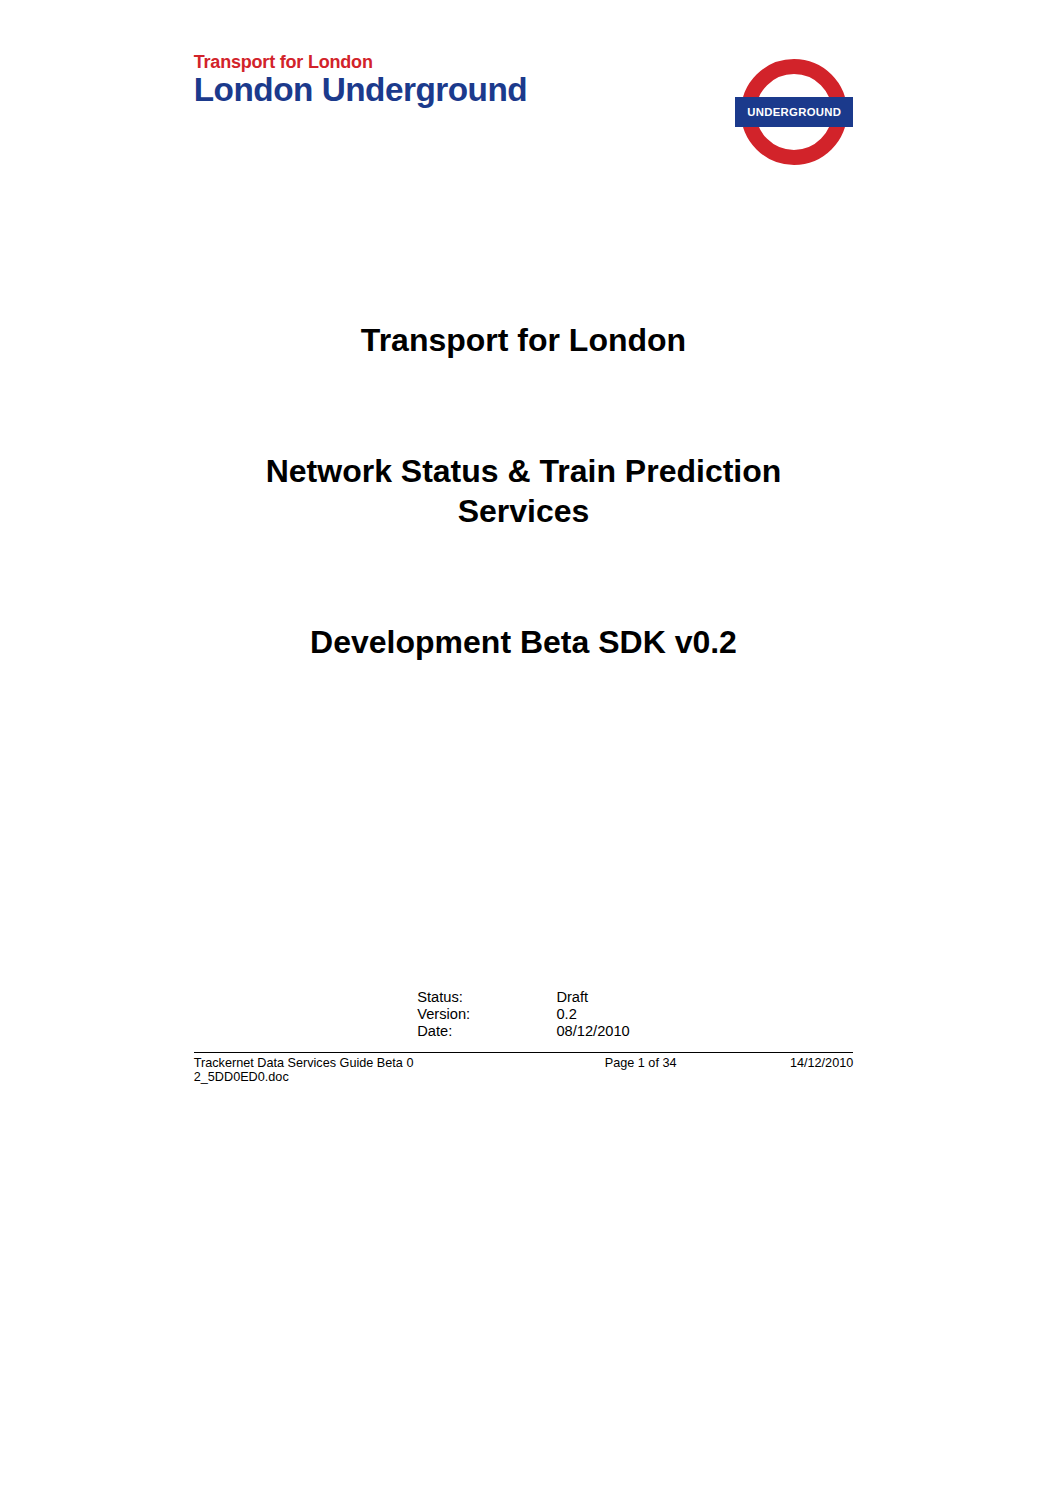Transport for London
London Underground
UNDERGROUND
Transport for London
Network Status & Train Prediction
Services
Development Beta SDK v0.2
| Status: | Draft |
| Version: | 0.2 |
| Date: | 08/12/2010 |
Trackernet Data Services Guide Beta 0 2_5DD0ED0.doc
Page 1 of 34
14/12/2010